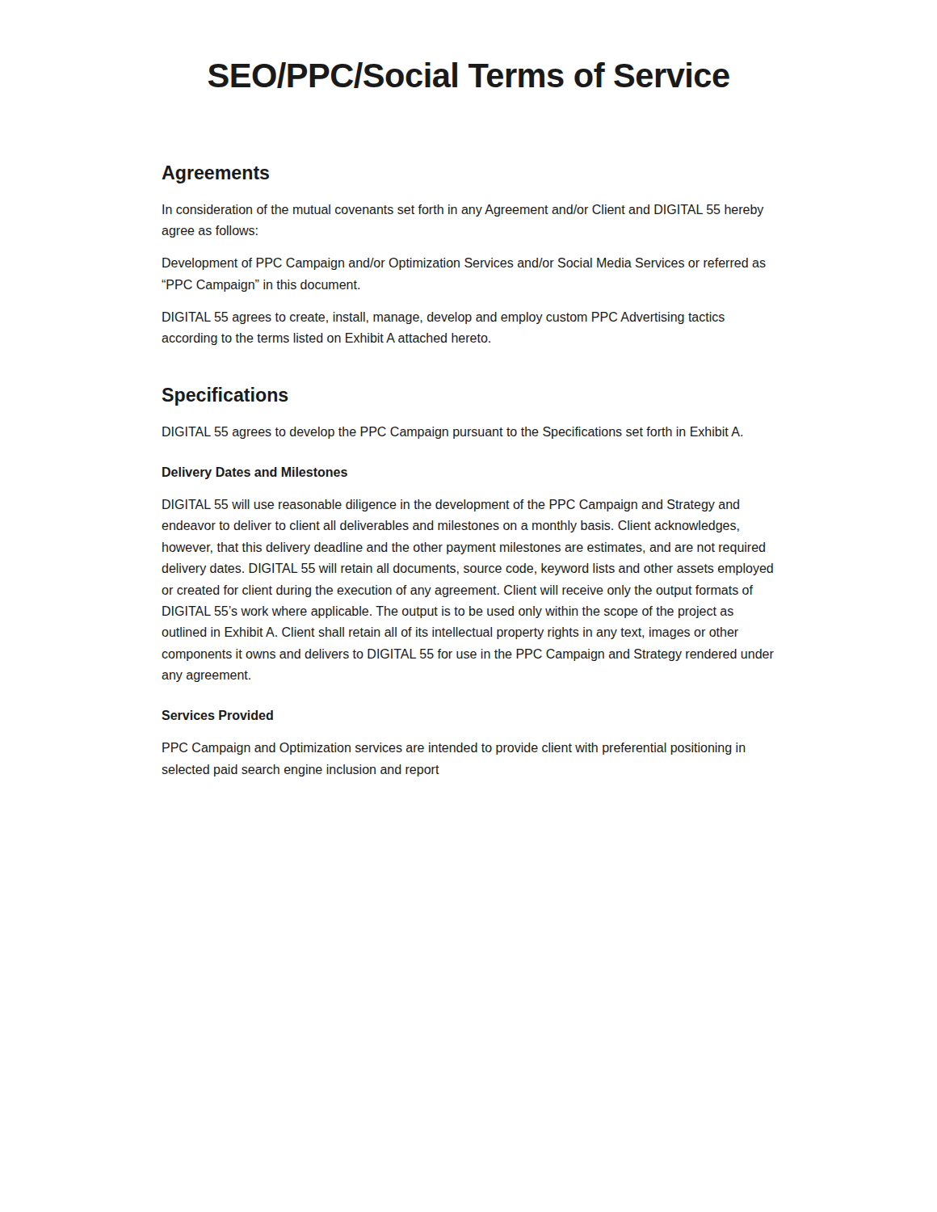SEO/PPC/Social Terms of Service
Agreements
In consideration of the mutual covenants set forth in any Agreement and/or Client and DIGITAL 55 hereby agree as follows:
Development of PPC Campaign and/or Optimization Services and/or Social Media Services or referred as “PPC Campaign” in this document.
DIGITAL 55 agrees to create, install, manage, develop and employ custom PPC Advertising tactics according to the terms listed on Exhibit A attached hereto.
Specifications
DIGITAL 55 agrees to develop the PPC Campaign pursuant to the Specifications set forth in Exhibit A.
Delivery Dates and Milestones
DIGITAL 55 will use reasonable diligence in the development of the PPC Campaign and Strategy and endeavor to deliver to client all deliverables and milestones on a monthly basis. Client acknowledges, however, that this delivery deadline and the other payment milestones are estimates, and are not required delivery dates. DIGITAL 55 will retain all documents, source code, keyword lists and other assets employed or created for client during the execution of any agreement. Client will receive only the output formats of DIGITAL 55’s work where applicable. The output is to be used only within the scope of the project as outlined in Exhibit A. Client shall retain all of its intellectual property rights in any text, images or other components it owns and delivers to DIGITAL 55 for use in the PPC Campaign and Strategy rendered under any agreement.
Services Provided
PPC Campaign and Optimization services are intended to provide client with preferential positioning in selected paid search engine inclusion and report